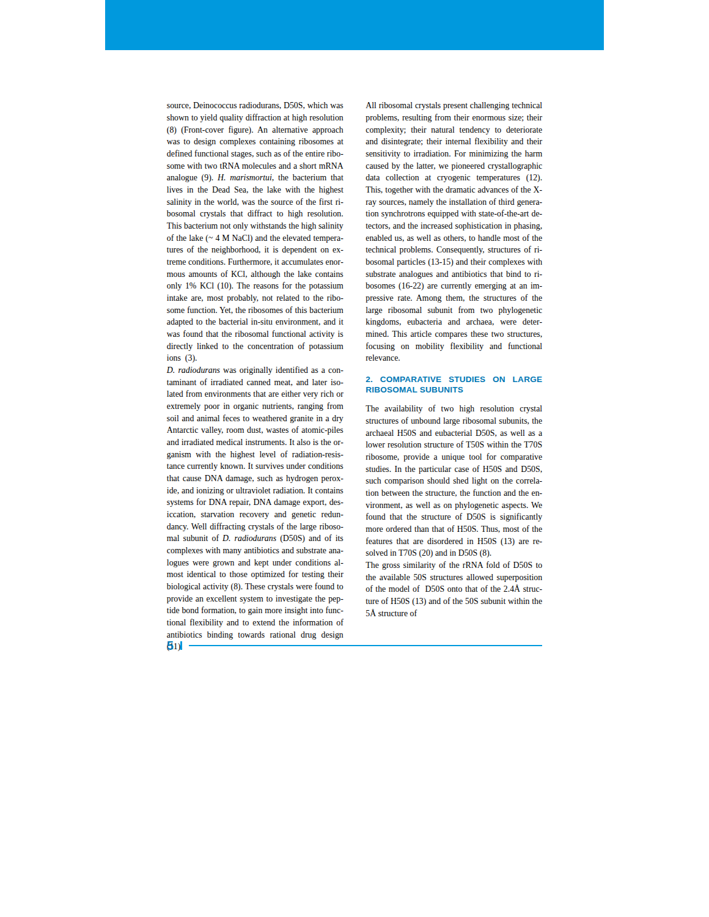source, Deinococcus radiodurans, D50S, which was shown to yield quality diffraction at high resolution (8) (Front-cover figure). An alternative approach was to design complexes containing ribosomes at defined functional stages, such as of the entire ribosome with two tRNA molecules and a short mRNA analogue (9). H. marismortui, the bacterium that lives in the Dead Sea, the lake with the highest salinity in the world, was the source of the first ribosomal crystals that diffract to high resolution. This bacterium not only withstands the high salinity of the lake (~ 4 M NaCl) and the elevated temperatures of the neighborhood, it is dependent on extreme conditions. Furthermore, it accumulates enormous amounts of KCl, although the lake contains only 1% KCl (10). The reasons for the potassium intake are, most probably, not related to the ribosome function. Yet, the ribosomes of this bacterium adapted to the bacterial in-situ environment, and it was found that the ribosomal functional activity is directly linked to the concentration of potassium ions (3).
D. radiodurans was originally identified as a contaminant of irradiated canned meat, and later isolated from environments that are either very rich or extremely poor in organic nutrients, ranging from soil and animal feces to weathered granite in a dry Antarctic valley, room dust, wastes of atomic-piles and irradiated medical instruments. It also is the organism with the highest level of radiation-resistance currently known. It survives under conditions that cause DNA damage, such as hydrogen peroxide, and ionizing or ultraviolet radiation. It contains systems for DNA repair, DNA damage export, desiccation, starvation recovery and genetic redundancy. Well diffracting crystals of the large ribosomal subunit of D. radiodurans (D50S) and of its complexes with many antibiotics and substrate analogues were grown and kept under conditions almost identical to those optimized for testing their biological activity (8). These crystals were found to provide an excellent system to investigate the peptide bond formation, to gain more insight into functional flexibility and to extend the information of antibiotics binding towards rational drug design (11).
All ribosomal crystals present challenging technical problems, resulting from their enormous size; their complexity; their natural tendency to deteriorate and disintegrate; their internal flexibility and their sensitivity to irradiation. For minimizing the harm caused by the latter, we pioneered crystallographic data collection at cryogenic temperatures (12). This, together with the dramatic advances of the X-ray sources, namely the installation of third generation synchrotrons equipped with state-of-the-art detectors, and the increased sophistication in phasing, enabled us, as well as others, to handle most of the technical problems. Consequently, structures of ribosomal particles (13-15) and their complexes with substrate analogues and antibiotics that bind to ribosomes (16-22) are currently emerging at an impressive rate. Among them, the structures of the large ribosomal subunit from two phylogenetic kingdoms, eubacteria and archaea, were determined. This article compares these two structures, focusing on mobility flexibility and functional relevance.
2. Comparative studies on large ribosomal subunits
The availability of two high resolution crystal structures of unbound large ribosomal subunits, the archaeal H50S and eubacterial D50S, as well as a lower resolution structure of T50S within the T70S ribosome, provide a unique tool for comparative studies. In the particular case of H50S and D50S, such comparison should shed light on the correlation between the structure, the function and the environment, as well as on phylogenetic aspects. We found that the structure of D50S is significantly more ordered than that of H50S. Thus, most of the features that are disordered in H50S (13) are resolved in T70S (20) and in D50S (8).
The gross similarity of the rRNA fold of D50S to the available 50S structures allowed superposition of the model of D50S onto that of the 2.4Å structure of H50S (13) and of the 50S subunit within the 5Å structure of
5